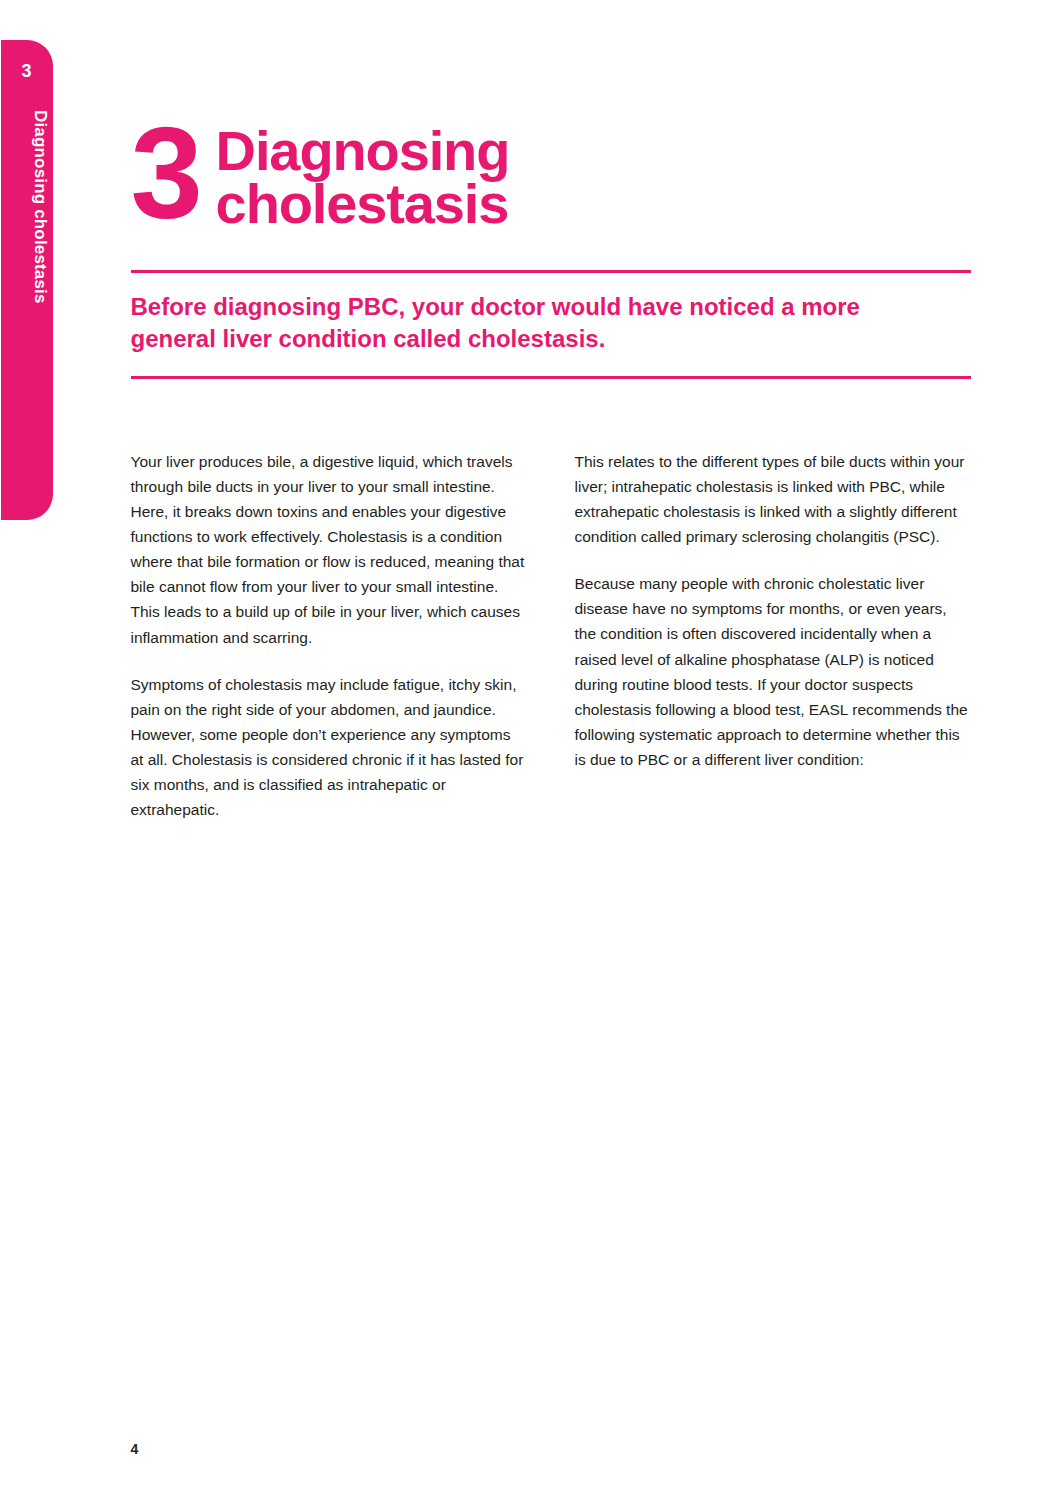3
Diagnosing cholestasis
3
Diagnosing
cholestasis
Before diagnosing PBC, your doctor would have noticed a more general liver condition called cholestasis.
Your liver produces bile, a digestive liquid, which travels through bile ducts in your liver to your small intestine. Here, it breaks down toxins and enables your digestive functions to work effectively. Cholestasis is a condition where that bile formation or flow is reduced, meaning that bile cannot flow from your liver to your small intestine. This leads to a build up of bile in your liver, which causes inflammation and scarring.
Symptoms of cholestasis may include fatigue, itchy skin, pain on the right side of your abdomen, and jaundice. However, some people don’t experience any symptoms at all. Cholestasis is considered chronic if it has lasted for six months, and is classified as intrahepatic or extrahepatic.
This relates to the different types of bile ducts within your liver; intrahepatic cholestasis is linked with PBC, while extrahepatic cholestasis is linked with a slightly different condition called primary sclerosing cholangitis (PSC).
Because many people with chronic cholestatic liver disease have no symptoms for months, or even years, the condition is often discovered incidentally when a raised level of alkaline phosphatase (ALP) is noticed during routine blood tests. If your doctor suspects cholestasis following a blood test, EASL recommends the following systematic approach to determine whether this is due to PBC or a different liver condition:
4